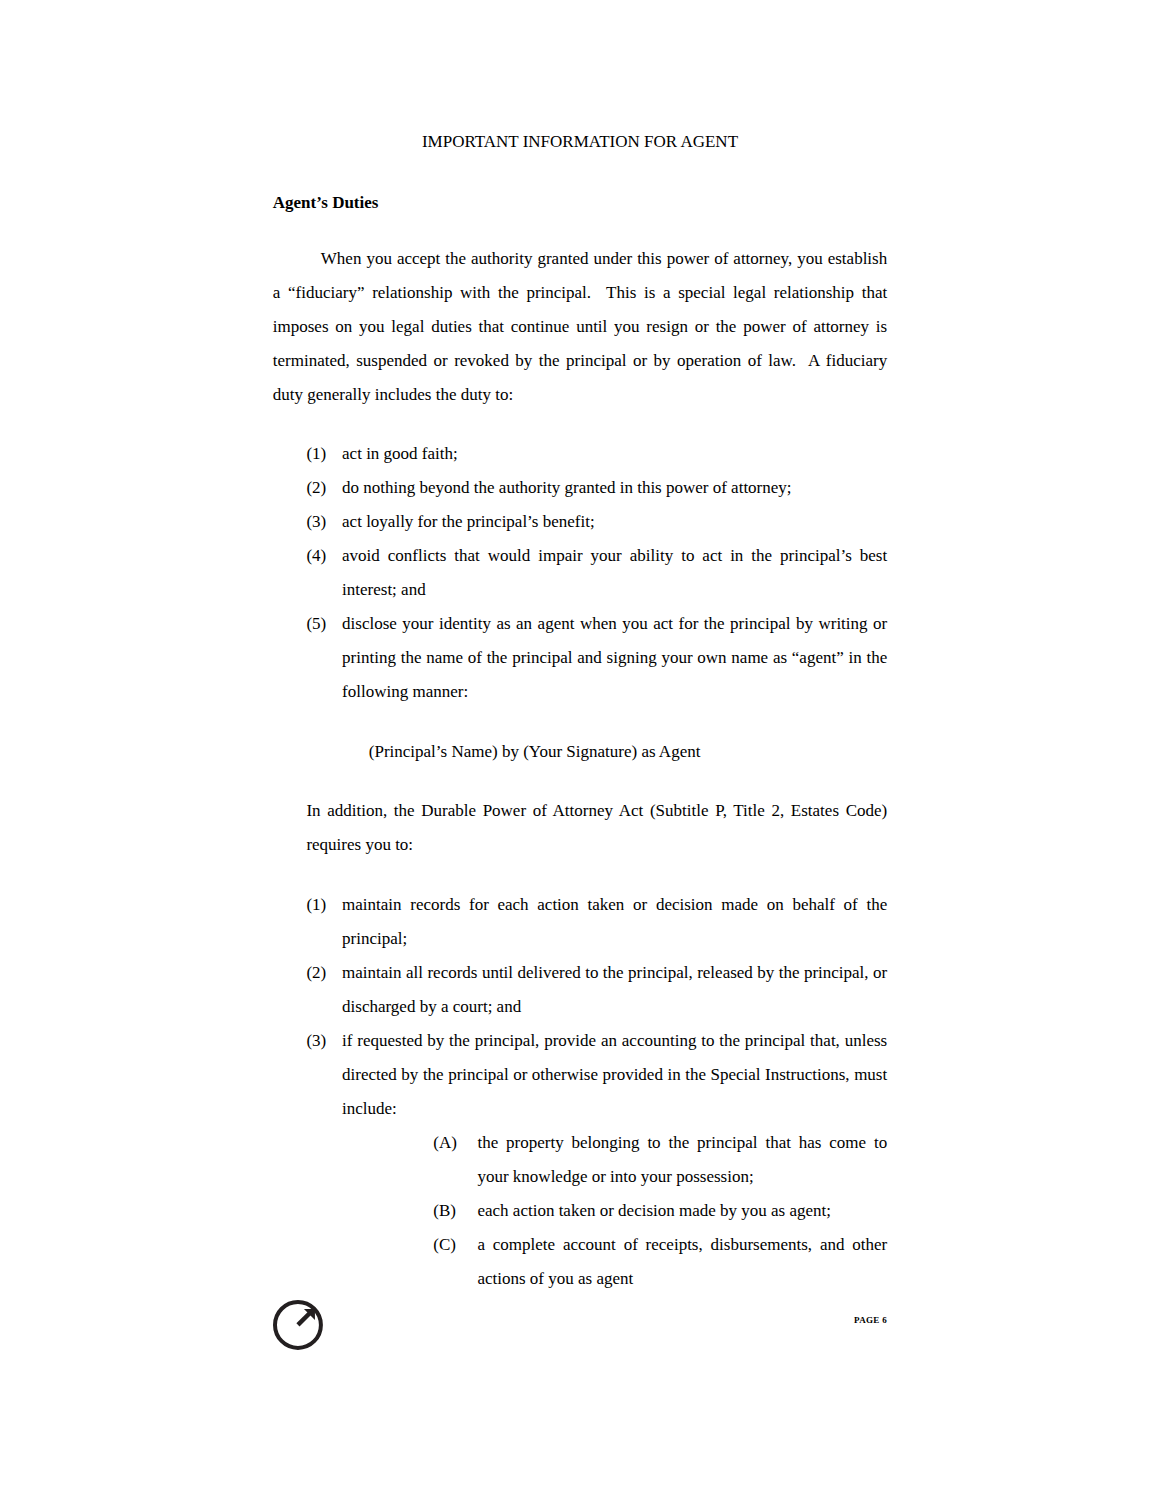IMPORTANT INFORMATION FOR AGENT
Agent’s Duties
When you accept the authority granted under this power of attorney, you establish a “fiduciary” relationship with the principal. This is a special legal relationship that imposes on you legal duties that continue until you resign or the power of attorney is terminated, suspended or revoked by the principal or by operation of law. A fiduciary duty generally includes the duty to:
act in good faith;
do nothing beyond the authority granted in this power of attorney;
act loyally for the principal’s benefit;
avoid conflicts that would impair your ability to act in the principal’s best interest; and
disclose your identity as an agent when you act for the principal by writing or printing the name of the principal and signing your own name as “agent” in the following manner:
(Principal’s Name) by (Your Signature) as Agent
In addition, the Durable Power of Attorney Act (Subtitle P, Title 2, Estates Code) requires you to:
maintain records for each action taken or decision made on behalf of the principal;
maintain all records until delivered to the principal, released by the principal, or discharged by a court; and
if requested by the principal, provide an accounting to the principal that, unless directed by the principal or otherwise provided in the Special Instructions, must include:
the property belonging to the principal that has come to your knowledge or into your possession;
each action taken or decision made by you as agent;
a complete account of receipts, disbursements, and other actions of you as agent
PAGE 6